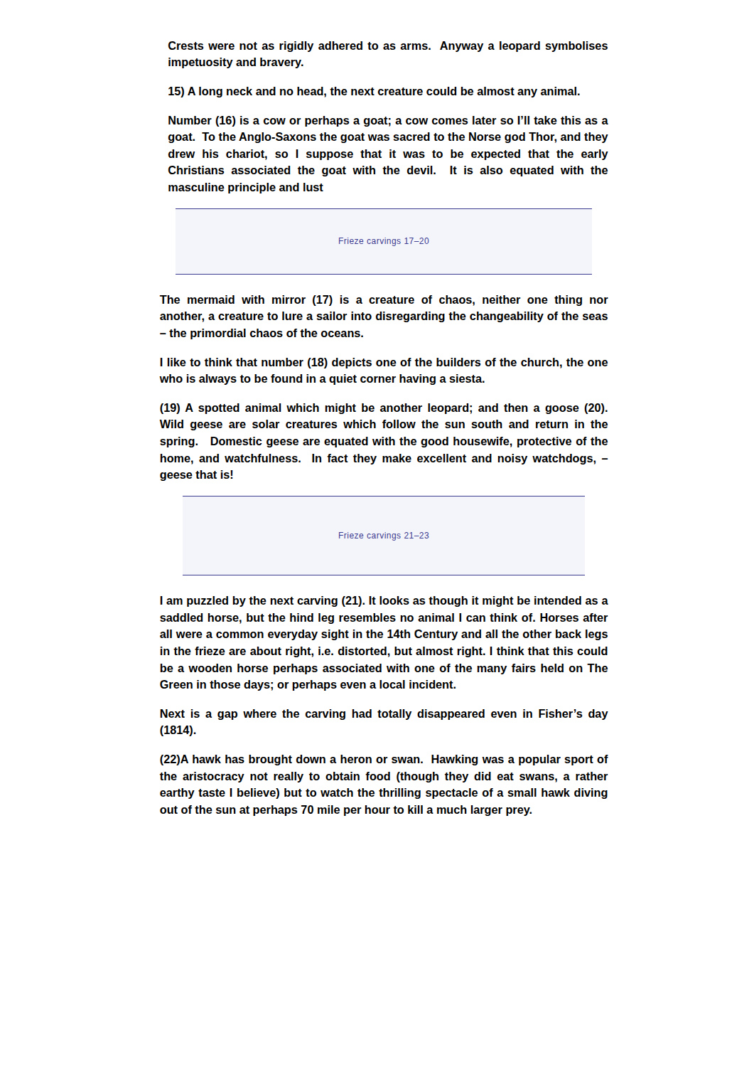Crests were not as rigidly adhered to as arms. Anyway a leopard symbolises impetuosity and bravery.
15) A long neck and no head, the next creature could be almost any animal.
Number (16) is a cow or perhaps a goat; a cow comes later so I’ll take this as a goat. To the Anglo-Saxons the goat was sacred to the Norse god Thor, and they drew his chariot, so I suppose that it was to be expected that the early Christians associated the goat with the devil. It is also equated with the masculine principle and lust
Frieze carvings 17–20
The mermaid with mirror (17) is a creature of chaos, neither one thing nor another, a creature to lure a sailor into disregarding the changeability of the seas – the primordial chaos of the oceans.
I like to think that number (18) depicts one of the builders of the church, the one who is always to be found in a quiet corner having a siesta.
(19) A spotted animal which might be another leopard; and then a goose (20). Wild geese are solar creatures which follow the sun south and return in the spring. Domestic geese are equated with the good housewife, protective of the home, and watchfulness. In fact they make excellent and noisy watchdogs, – geese that is!
Frieze carvings 21–23
I am puzzled by the next carving (21). It looks as though it might be intended as a saddled horse, but the hind leg resembles no animal I can think of. Horses after all were a common everyday sight in the 14th Century and all the other back legs in the frieze are about right, i.e. distorted, but almost right. I think that this could be a wooden horse perhaps associated with one of the many fairs held on The Green in those days; or perhaps even a local incident.
Next is a gap where the carving had totally disappeared even in Fisher’s day (1814).
(22)A hawk has brought down a heron or swan. Hawking was a popular sport of the aristocracy not really to obtain food (though they did eat swans, a rather earthy taste I believe) but to watch the thrilling spectacle of a small hawk diving out of the sun at perhaps 70 mile per hour to kill a much larger prey.